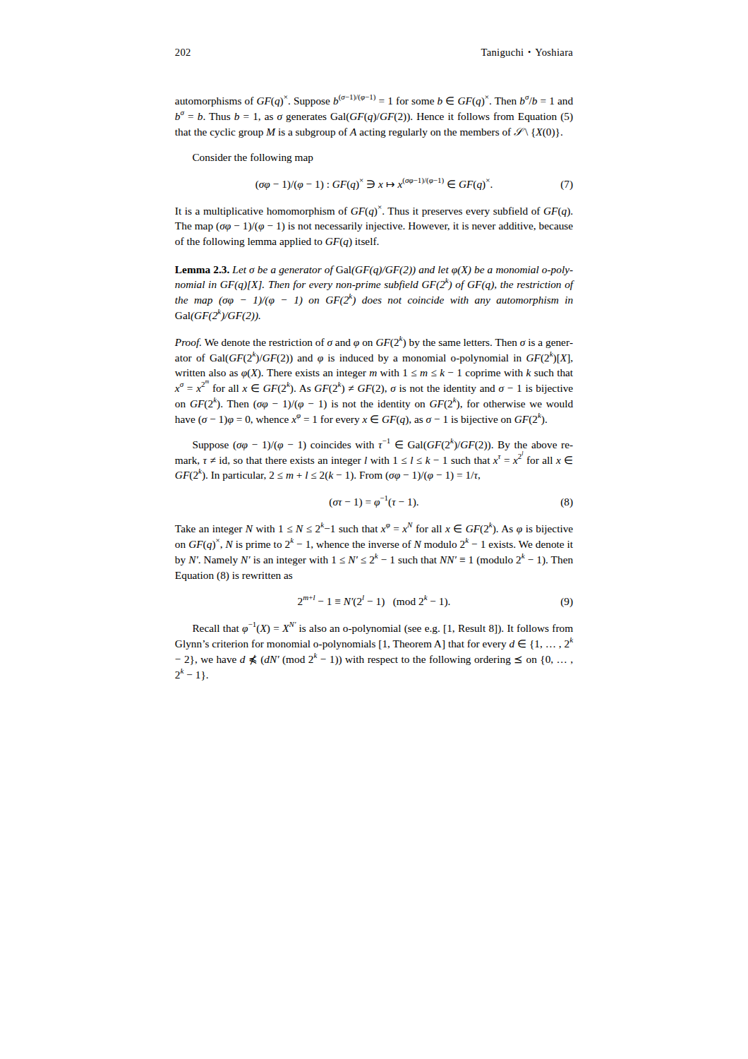202 Taniguchi•Yoshiara
automorphisms of GF(q)×. Suppose b(σ−1)/(φ−1) = 1 for some b ∈ GF(q)×. Then bσ/b = 1 and bσ = b. Thus b = 1, as σ generates Gal(GF(q)/GF(2)). Hence it follows from Equation (5) that the cyclic group M is a subgroup of A acting regularly on the members of 𝒮 \ {X(0)}.
Consider the following map
(σφ − 1)/(φ − 1) : GF(q)× ∋ x ↦ x(σφ−1)/(φ−1) ∈ GF(q)×. (7)
It is a multiplicative homomorphism of GF(q)×. Thus it preserves every subfield of GF(q). The map (σφ − 1)/(φ − 1) is not necessarily injective. However, it is never additive, because of the following lemma applied to GF(q) itself.
Lemma 2.3. Let σ be a generator of Gal(GF(q)/GF(2)) and let φ(X) be a monomial o-polynomial in GF(q)[X]. Then for every non-prime subfield GF(2k) of GF(q), the restriction of the map (σφ − 1)/(φ − 1) on GF(2k) does not coincide with any automorphism in Gal(GF(2k)/GF(2)).
Proof. We denote the restriction of σ and φ on GF(2k) by the same letters. Then σ is a generator of Gal(GF(2k)/GF(2)) and φ is induced by a monomial o-polynomial in GF(2k)[X], written also as φ(X). There exists an integer m with 1 ≤ m ≤ k − 1 coprime with k such that xσ = x2m for all x ∈ GF(2k). As GF(2k) ≠ GF(2), σ is not the identity and σ − 1 is bijective on GF(2k). Then (σφ − 1)/(φ − 1) is not the identity on GF(2k), for otherwise we would have (σ − 1)φ = 0, whence xφ = 1 for every x ∈ GF(q), as σ − 1 is bijective on GF(2k).
Suppose (σφ − 1)/(φ − 1) coincides with τ−1 ∈ Gal(GF(2k)/GF(2)). By the above remark, τ ≠ id, so that there exists an integer l with 1 ≤ l ≤ k − 1 such that xτ = x2l for all x ∈ GF(2k). In particular, 2 ≤ m + l ≤ 2(k − 1). From (σφ − 1)/(φ − 1) = 1/τ,
(στ − 1) = φ−1(τ − 1). (8)
Take an integer N with 1 ≤ N ≤ 2k−1 such that xφ = xN for all x ∈ GF(2k). As φ is bijective on GF(q)×, N is prime to 2k − 1, whence the inverse of N modulo 2k − 1 exists. We denote it by N′. Namely N′ is an integer with 1 ≤ N′ ≤ 2k − 1 such that NN′ ≡ 1 (modulo 2k − 1). Then Equation (8) is rewritten as
2m+l − 1 ≡ N′(2l − 1) (mod 2k − 1). (9)
Recall that φ−1(X) = XN′ is also an o-polynomial (see e.g. [1, Result 8]). It follows from Glynn’s criterion for monomial o-polynomials [1, Theorem A] that for every d ∈ {1, … , 2k − 2}, we have d ⋠ (dN′ (mod 2k − 1)) with respect to the following ordering ⪯ on {0, … , 2k − 1}.